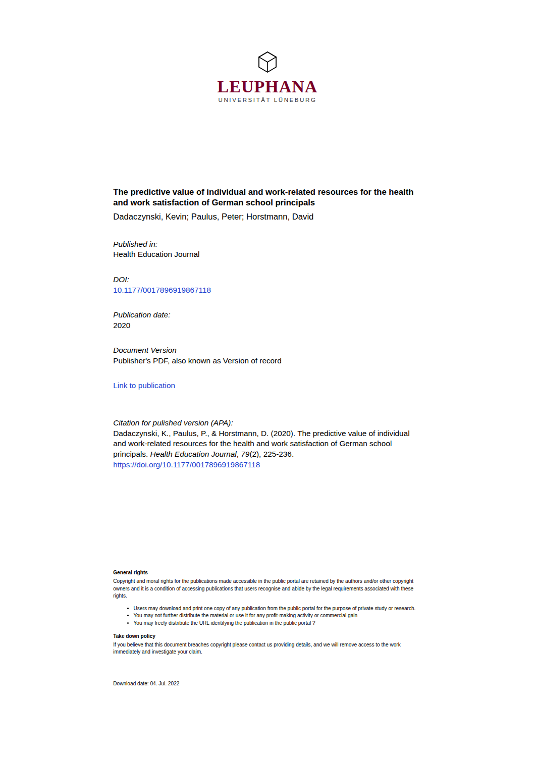LEUPHANA UNIVERSITÄT LÜNEBURG
The predictive value of individual and work-related resources for the health and work satisfaction of German school principals
Dadaczynski, Kevin; Paulus, Peter; Horstmann, David
Published in:
Health Education Journal
DOI:
10.1177/0017896919867118
Publication date:
2020
Document Version
Publisher's PDF, also known as Version of record
Link to publication
Citation for pulished version (APA):
Dadaczynski, K., Paulus, P., & Horstmann, D. (2020). The predictive value of individual and work-related resources for the health and work satisfaction of German school principals. Health Education Journal, 79(2), 225-236. https://doi.org/10.1177/0017896919867118
General rights
Copyright and moral rights for the publications made accessible in the public portal are retained by the authors and/or other copyright owners and it is a condition of accessing publications that users recognise and abide by the legal requirements associated with these rights.
Users may download and print one copy of any publication from the public portal for the purpose of private study or research.
You may not further distribute the material or use it for any profit-making activity or commercial gain
You may freely distribute the URL identifying the publication in the public portal ?
Take down policy
If you believe that this document breaches copyright please contact us providing details, and we will remove access to the work immediately and investigate your claim.
Download date: 04. Jul. 2022